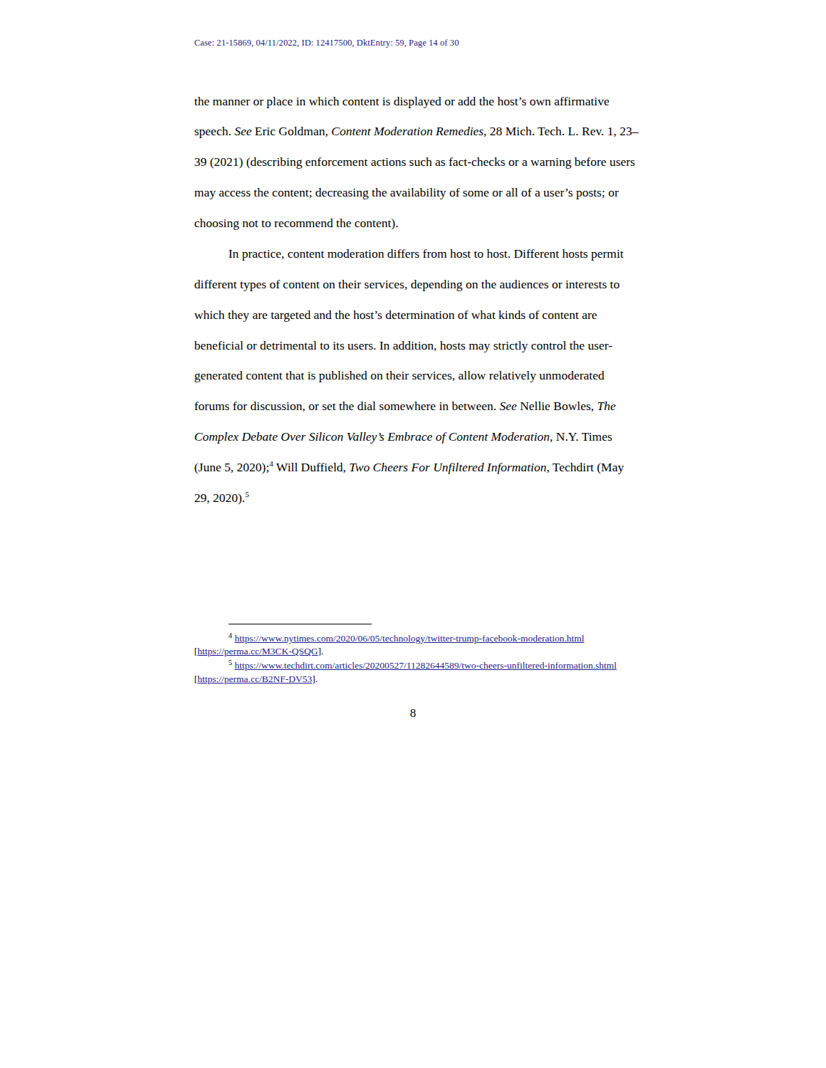Case: 21-15869, 04/11/2022, ID: 12417500, DktEntry: 59, Page 14 of 30
the manner or place in which content is displayed or add the host’s own affirmative speech. See Eric Goldman, Content Moderation Remedies, 28 Mich. Tech. L. Rev. 1, 23–39 (2021) (describing enforcement actions such as fact-checks or a warning before users may access the content; decreasing the availability of some or all of a user’s posts; or choosing not to recommend the content).
In practice, content moderation differs from host to host. Different hosts permit different types of content on their services, depending on the audiences or interests to which they are targeted and the host’s determination of what kinds of content are beneficial or detrimental to its users. In addition, hosts may strictly control the user-generated content that is published on their services, allow relatively unmoderated forums for discussion, or set the dial somewhere in between. See Nellie Bowles, The Complex Debate Over Silicon Valley’s Embrace of Content Moderation, N.Y. Times (June 5, 2020);4 Will Duffield, Two Cheers For Unfiltered Information, Techdirt (May 29, 2020).5
4 https://www.nytimes.com/2020/06/05/technology/twitter-trump-facebook-moderation.html [https://perma.cc/M3CK-QSQG].
5 https://www.techdirt.com/articles/20200527/11282644589/two-cheers-unfiltered-information.shtml [https://perma.cc/B2NF-DV53].
8